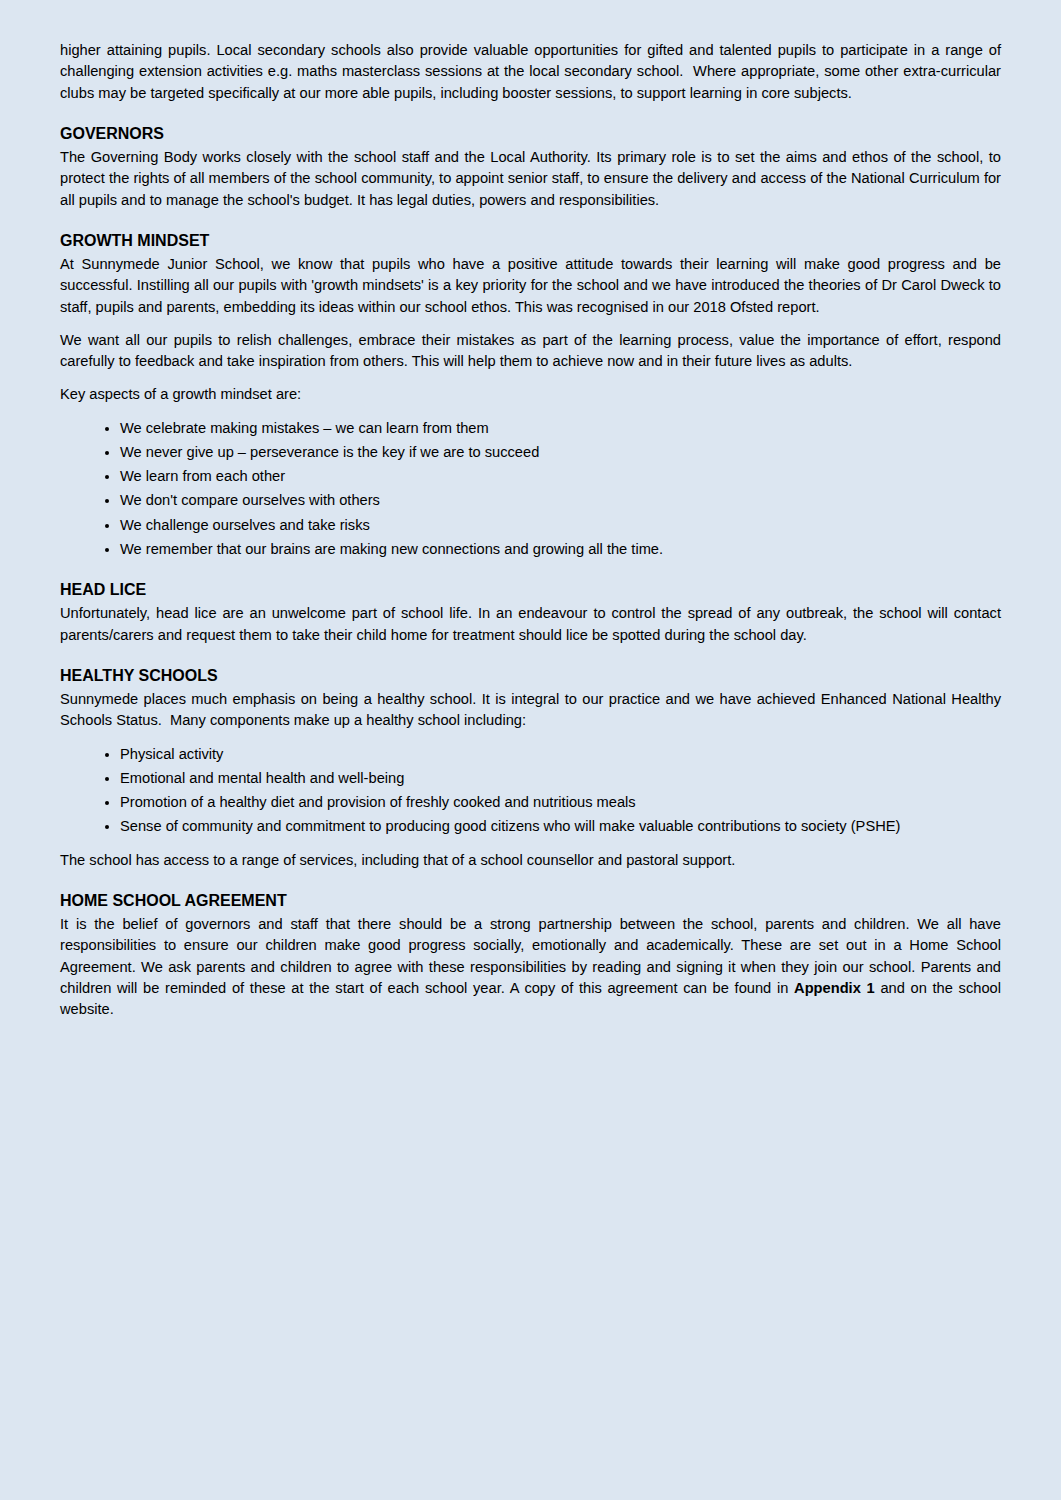higher attaining pupils. Local secondary schools also provide valuable opportunities for gifted and talented pupils to participate in a range of challenging extension activities e.g. maths masterclass sessions at the local secondary school. Where appropriate, some other extra-curricular clubs may be targeted specifically at our more able pupils, including booster sessions, to support learning in core subjects.
Governors
The Governing Body works closely with the school staff and the Local Authority. Its primary role is to set the aims and ethos of the school, to protect the rights of all members of the school community, to appoint senior staff, to ensure the delivery and access of the National Curriculum for all pupils and to manage the school's budget. It has legal duties, powers and responsibilities.
Growth Mindset
At Sunnymede Junior School, we know that pupils who have a positive attitude towards their learning will make good progress and be successful. Instilling all our pupils with 'growth mindsets' is a key priority for the school and we have introduced the theories of Dr Carol Dweck to staff, pupils and parents, embedding its ideas within our school ethos. This was recognised in our 2018 Ofsted report.
We want all our pupils to relish challenges, embrace their mistakes as part of the learning process, value the importance of effort, respond carefully to feedback and take inspiration from others. This will help them to achieve now and in their future lives as adults.
Key aspects of a growth mindset are:
We celebrate making mistakes – we can learn from them
We never give up – perseverance is the key if we are to succeed
We learn from each other
We don't compare ourselves with others
We challenge ourselves and take risks
We remember that our brains are making new connections and growing all the time.
Head Lice
Unfortunately, head lice are an unwelcome part of school life. In an endeavour to control the spread of any outbreak, the school will contact parents/carers and request them to take their child home for treatment should lice be spotted during the school day.
Healthy Schools
Sunnymede places much emphasis on being a healthy school. It is integral to our practice and we have achieved Enhanced National Healthy Schools Status. Many components make up a healthy school including:
Physical activity
Emotional and mental health and well-being
Promotion of a healthy diet and provision of freshly cooked and nutritious meals
Sense of community and commitment to producing good citizens who will make valuable contributions to society (PSHE)
The school has access to a range of services, including that of a school counsellor and pastoral support.
Home School Agreement
It is the belief of governors and staff that there should be a strong partnership between the school, parents and children. We all have responsibilities to ensure our children make good progress socially, emotionally and academically. These are set out in a Home School Agreement. We ask parents and children to agree with these responsibilities by reading and signing it when they join our school. Parents and children will be reminded of these at the start of each school year. A copy of this agreement can be found in Appendix 1 and on the school website.